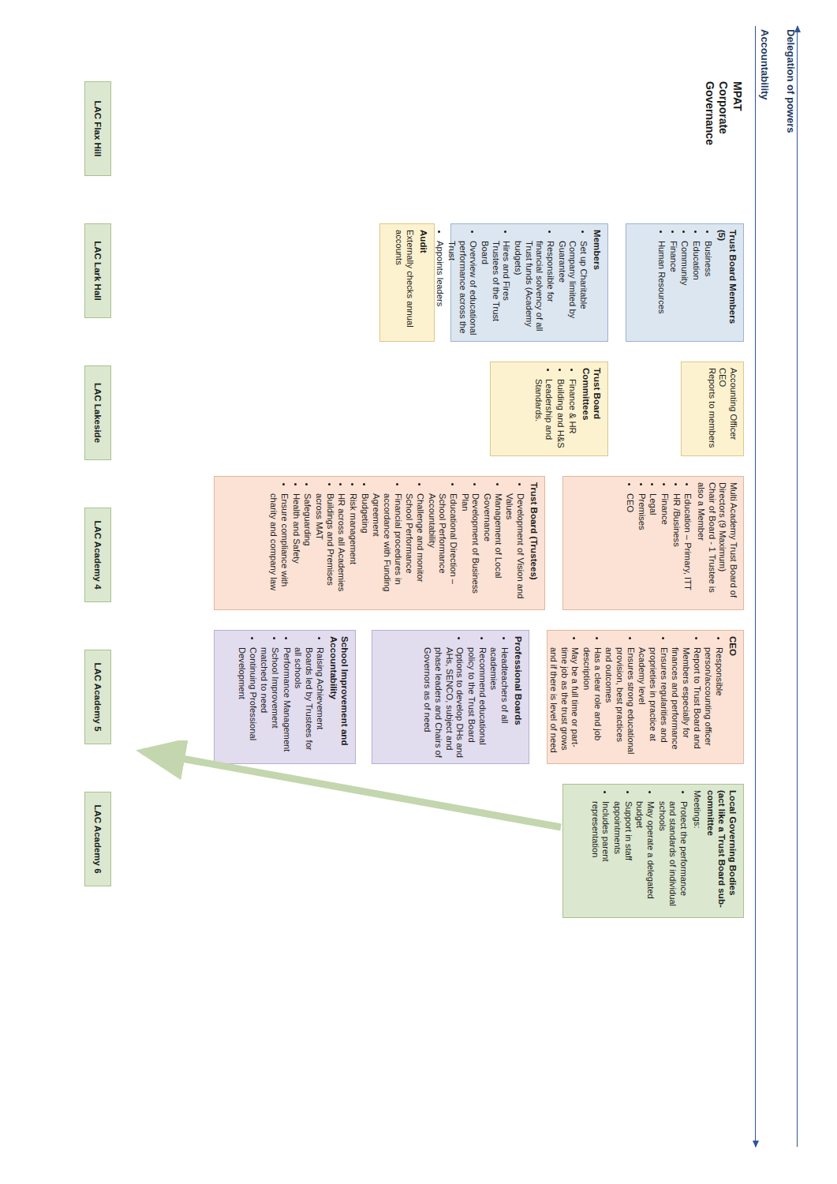Delegation of powers
Accountability
MPAT
Corporate Governance
Trust Board Members (5)
Business
Education
Community
Finance
Human Resources
Members
Set up Charitable Company limited by Guarantee
Responsible for financial solvency of all Trust funds (Academy budgets)
Hires and Fires Trustees of the Trust Board
Overview of educational performance across the Trust
Appoints leaders
Audit
Externally checks annual accounts
Accounting Officer CEO
Reports to members
Trust Board Committees
Finance & HR
Building and H&S
Leadership and Standards.
Multi Academy Trust Board of Directors (9 Maximum)
Chair of Board - 1 Trustee is also a Member
Education – Primary, ITT
HR /Business
Finance
Legal
Premises
CEO
Trust Board (Trustees)
Development of Vision and Values
Management of Local Governance
Development of Business Plan
Educational Direction – School Performance Accountability
Challenge and monitor School Performance
Financial procedures in accordance with Funding Agreement
Budgeting
Risk management
HR across all Academies
Buildings and Premises across MAT
Safeguarding
Health and Safety
Ensure compliance with charity and company law
CEO
Responsible person/accounting officer
Report to Trust Board and Members especially for finances and performance
Ensures regularities and proprieties in practice at Academy level
Ensures strong educational provision, best practices and outcomes
Has a clear role and job description
May be a full time or part-time job as the trust grows and if there is level of need
Professional Boards
Headteachers of all academies
Recommend educational policy to the Trust Board
Options to develop DHs and AHs, SENCO, subject and phase leaders and Chairs of Governors as of need
School Improvement and Accountability
Raising Achievement Boards led by Trustees for all schools
Performance Management
School Improvement matched to need
Continuing Professional Development
Local Governing Bodies (act like a Trust Board sub-committee
Meetings:
Protect the performance and standards of individual schools
May operate a delegated budget
Support in staff appointments
Includes parent representation
LAC Flax Hill
LAC Lark Hall
LAC Lakeside
LAC Academy 4
LAC Academy 5
LAC Academy 6